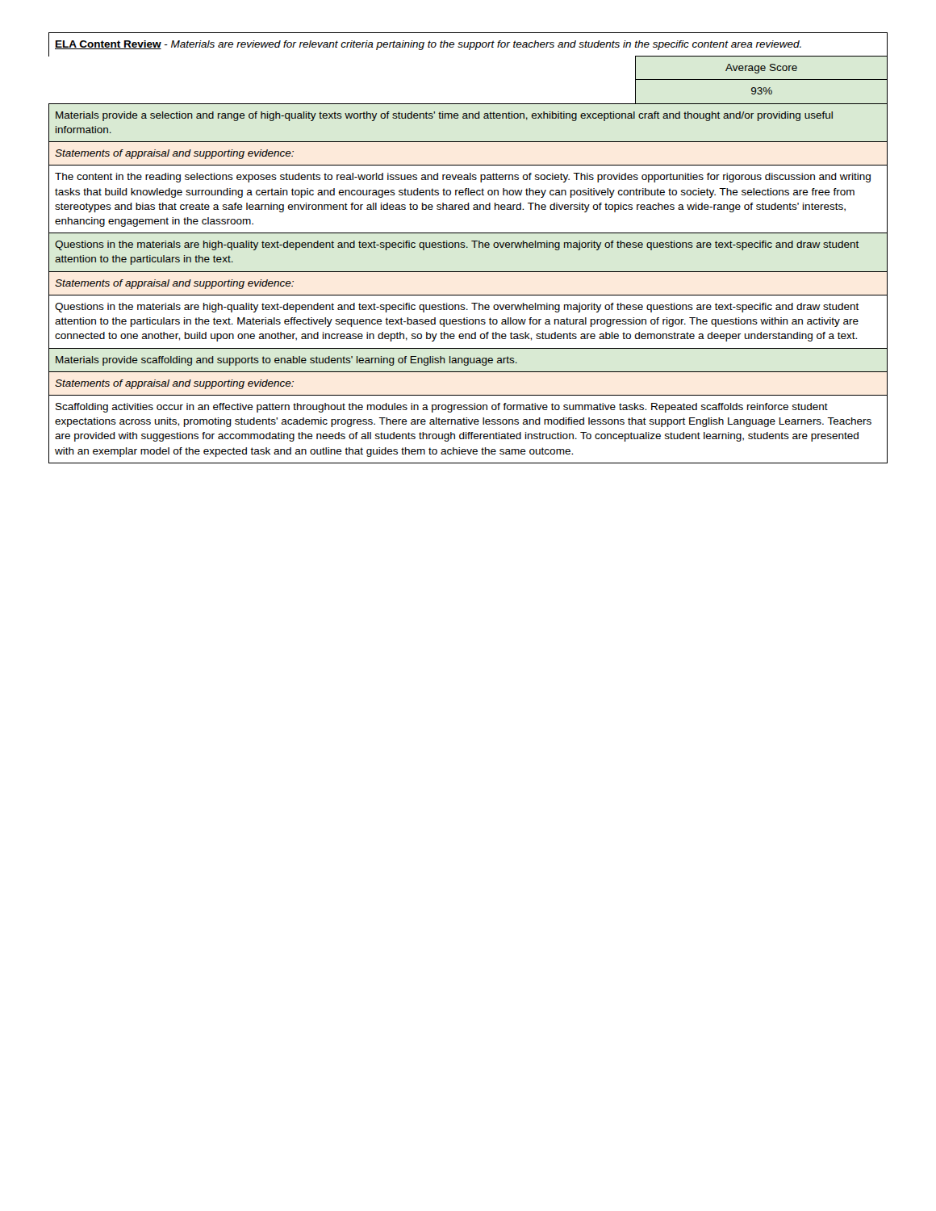| ELA Content Review - Materials are reviewed for relevant criteria pertaining to the support for teachers and students in the specific content area reviewed. |
| | Average Score |
| | 93% |
| Materials provide a selection and range of high-quality texts worthy of students' time and attention, exhibiting exceptional craft and thought and/or providing useful information. |
| Statements of appraisal and supporting evidence: |
| The content in the reading selections exposes students to real-world issues and reveals patterns of society. This provides opportunities for rigorous discussion and writing tasks that build knowledge surrounding a certain topic and encourages students to reflect on how they can positively contribute to society. The selections are free from stereotypes and bias that create a safe learning environment for all ideas to be shared and heard. The diversity of topics reaches a wide-range of students' interests, enhancing engagement in the classroom. |
| Questions in the materials are high-quality text-dependent and text-specific questions. The overwhelming majority of these questions are text-specific and draw student attention to the particulars in the text. |
| Statements of appraisal and supporting evidence: |
| Questions in the materials are high-quality text-dependent and text-specific questions. The overwhelming majority of these questions are text-specific and draw student attention to the particulars in the text. Materials effectively sequence text-based questions to allow for a natural progression of rigor. The questions within an activity are connected to one another, build upon one another, and increase in depth, so by the end of the task, students are able to demonstrate a deeper understanding of a text. |
| Materials provide scaffolding and supports to enable students' learning of English language arts. |
| Statements of appraisal and supporting evidence: |
| Scaffolding activities occur in an effective pattern throughout the modules in a progression of formative to summative tasks. Repeated scaffolds reinforce student expectations across units, promoting students' academic progress. There are alternative lessons and modified lessons that support English Language Learners. Teachers are provided with suggestions for accommodating the needs of all students through differentiated instruction. To conceptualize student learning, students are presented with an exemplar model of the expected task and an outline that guides them to achieve the same outcome. |